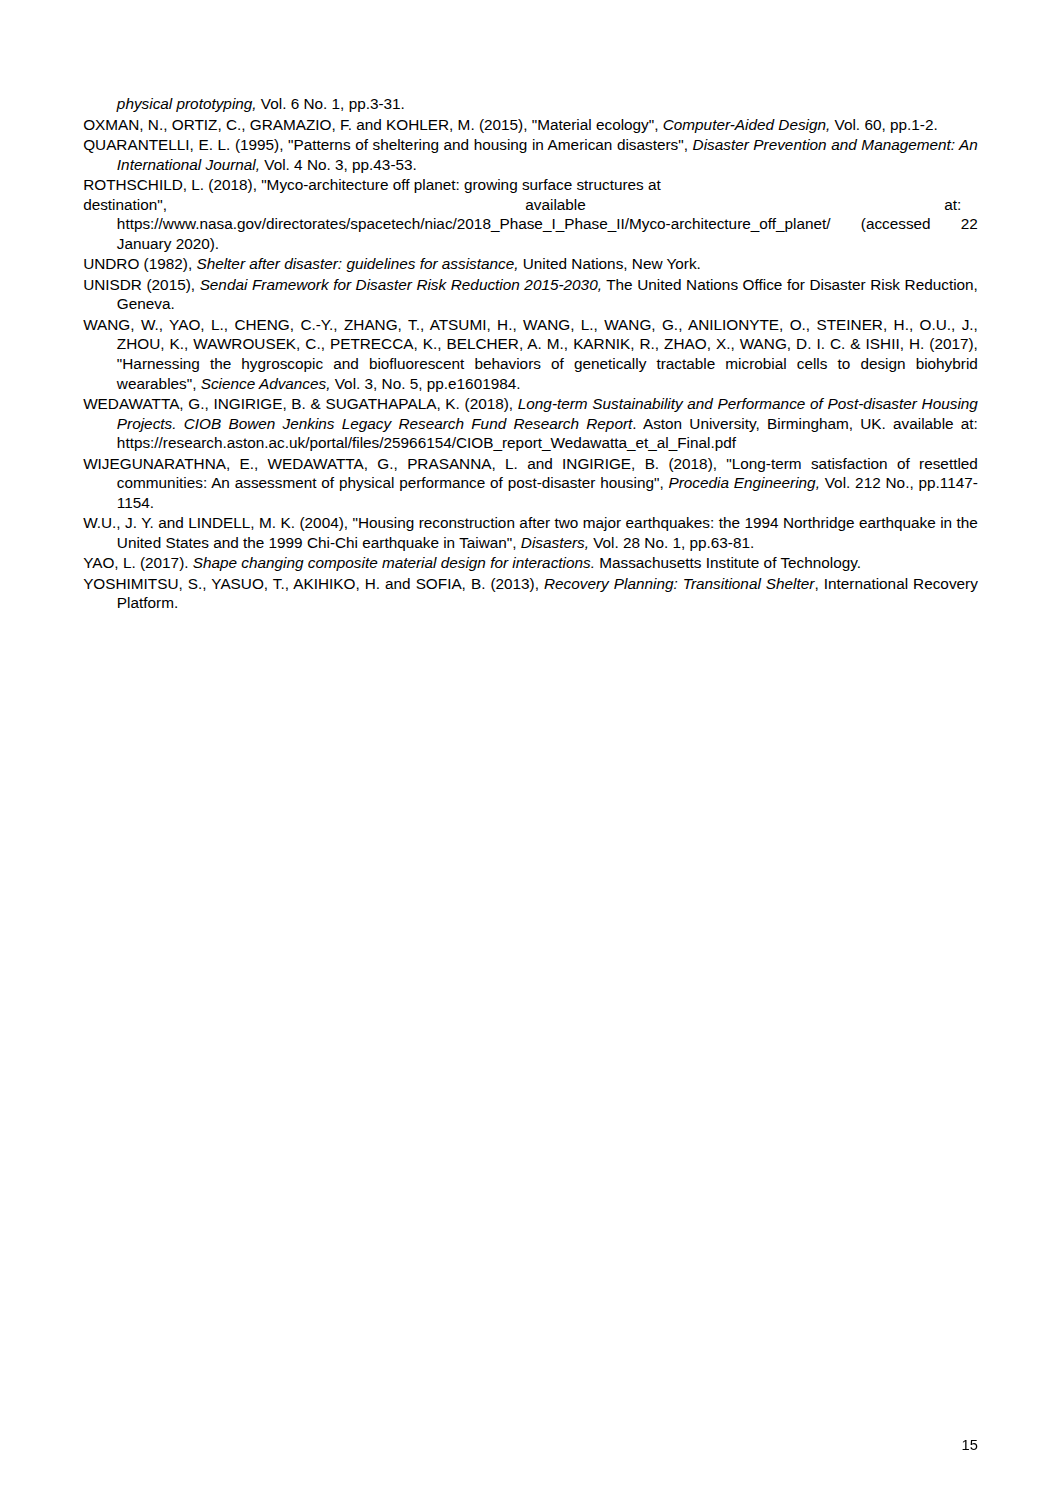physical prototyping, Vol. 6 No. 1, pp.3-31.
OXMAN, N., ORTIZ, C., GRAMAZIO, F. and KOHLER, M. (2015), "Material ecology", Computer-Aided Design, Vol. 60, pp.1-2.
QUARANTELLI, E. L. (1995), "Patterns of sheltering and housing in American disasters", Disaster Prevention and Management: An International Journal, Vol. 4 No. 3, pp.43-53.
ROTHSCHILD, L. (2018), "Myco-architecture off planet: growing surface structures at destination", available at: https://www.nasa.gov/directorates/spacetech/niac/2018_Phase_I_Phase_II/Myco-architecture_off_planet/ (accessed 22 January 2020).
UNDRO (1982), Shelter after disaster: guidelines for assistance, United Nations, New York.
UNISDR (2015), Sendai Framework for Disaster Risk Reduction 2015-2030, The United Nations Office for Disaster Risk Reduction, Geneva.
WANG, W., YAO, L., CHENG, C.-Y., ZHANG, T., ATSUMI, H., WANG, L., WANG, G., ANILIONYTE, O., STEINER, H., O.U., J., ZHOU, K., WAWROUSEK, C., PETRECCA, K., BELCHER, A. M., KARNIK, R., ZHAO, X., WANG, D. I. C. & ISHII, H. (2017), "Harnessing the hygroscopic and biofluorescent behaviors of genetically tractable microbial cells to design biohybrid wearables", Science Advances, Vol. 3, No. 5, pp.e1601984.
WEDAWATTA, G., INGIRIGE, B. & SUGATHAPALA, K. (2018), Long-term Sustainability and Performance of Post-disaster Housing Projects. CIOB Bowen Jenkins Legacy Research Fund Research Report. Aston University, Birmingham, UK. available at: https://research.aston.ac.uk/portal/files/25966154/CIOB_report_Wedawatta_et_al_Final.pdf
WIJEGUNARATHNA, E., WEDAWATTA, G., PRASANNA, L. and INGIRIGE, B. (2018), "Long-term satisfaction of resettled communities: An assessment of physical performance of post-disaster housing", Procedia Engineering, Vol. 212 No., pp.1147-1154.
W.U., J. Y. and LINDELL, M. K. (2004), "Housing reconstruction after two major earthquakes: the 1994 Northridge earthquake in the United States and the 1999 Chi-Chi earthquake in Taiwan", Disasters, Vol. 28 No. 1, pp.63-81.
YAO, L. (2017). Shape changing composite material design for interactions. Massachusetts Institute of Technology.
YOSHIMITSU, S., YASUO, T., AKIHIKO, H. and SOFIA, B. (2013), Recovery Planning: Transitional Shelter, International Recovery Platform.
15